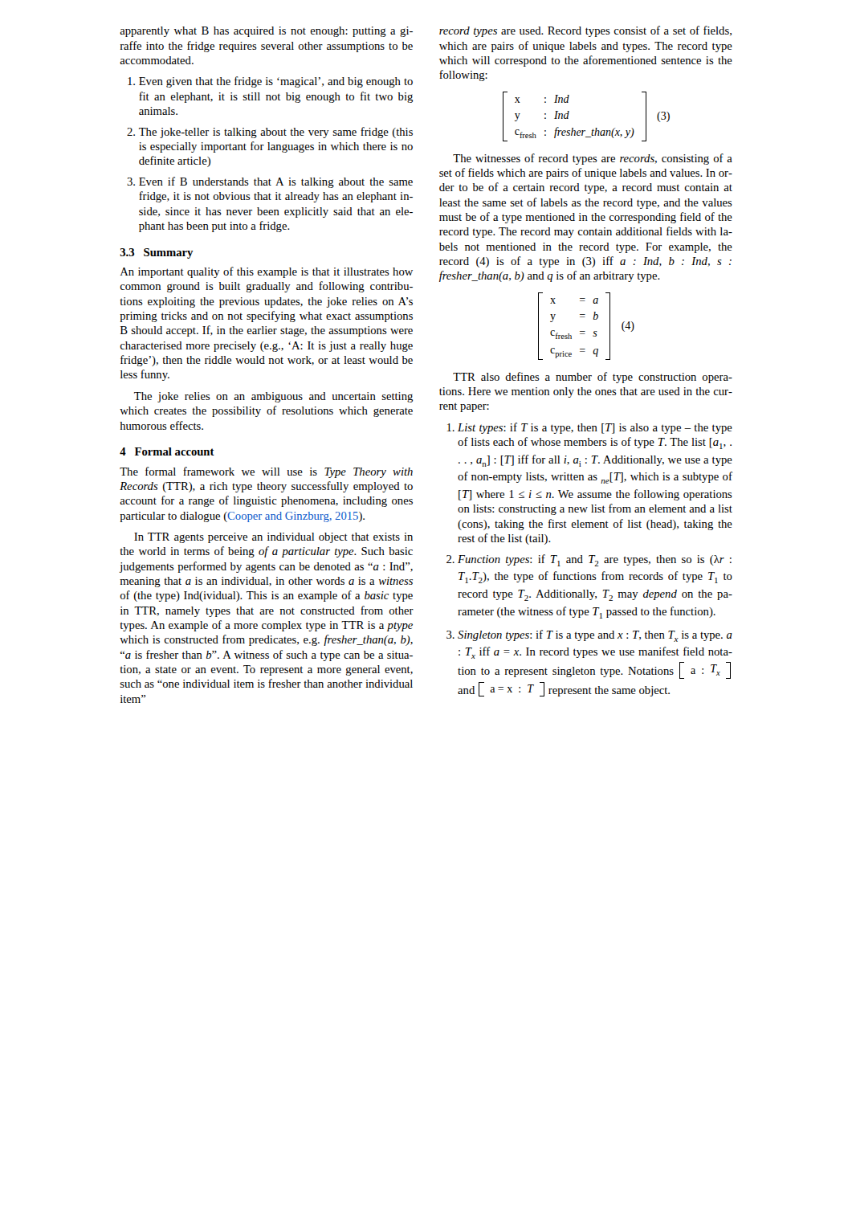apparently what B has acquired is not enough: putting a giraffe into the fridge requires several other assumptions to be accommodated.
Even given that the fridge is ‘magical’, and big enough to fit an elephant, it is still not big enough to fit two big animals.
The joke-teller is talking about the very same fridge (this is especially important for languages in which there is no definite article)
Even if B understands that A is talking about the same fridge, it is not obvious that it already has an elephant inside, since it has never been explicitly said that an elephant has been put into a fridge.
3.3 Summary
An important quality of this example is that it illustrates how common ground is built gradually and following contributions exploiting the previous updates, the joke relies on A’s priming tricks and on not specifying what exact assumptions B should accept. If, in the earlier stage, the assumptions were characterised more precisely (e.g., ‘A: It is just a really huge fridge’), then the riddle would not work, or at least would be less funny.
The joke relies on an ambiguous and uncertain setting which creates the possibility of resolutions which generate humorous effects.
4 Formal account
The formal framework we will use is Type Theory with Records (TTR), a rich type theory successfully employed to account for a range of linguistic phenomena, including ones particular to dialogue (Cooper and Ginzburg, 2015).
In TTR agents perceive an individual object that exists in the world in terms of being of a particular type. Such basic judgements performed by agents can be denoted as “a : Ind”, meaning that a is an individual, in other words a is a witness of (the type) Ind(ividual). This is an example of a basic type in TTR, namely types that are not constructed from other types. An example of a more complex type in TTR is a ptype which is constructed from predicates, e.g. fresher_than(a, b), “a is fresher than b”. A witness of such a type can be a situation, a state or an event. To represent a more general event, such as “one individual item is fresher than another individual item”
record types are used. Record types consist of a set of fields, which are pairs of unique labels and types. The record type which will correspond to the aforementioned sentence is the following:
| x | : | Ind |
| y | : | Ind |
| c fresh | : | fresher_than (x, y) |
(3)
The witnesses of record types are records, consisting of a set of fields which are pairs of unique labels and values. In order to be of a certain record type, a record must contain at least the same set of labels as the record type, and the values must be of a type mentioned in the corresponding field of the record type. The record may contain additional fields with labels not mentioned in the record type. For example, the record (4) is of a type in (3) iff a : Ind, b : Ind, s : fresher_than(a, b) and q is of an arbitrary type.
| x | = | a |
| y | = | b |
| c fresh | = | s |
| c price | = | q |
(4)
TTR also defines a number of type construction operations. Here we mention only the ones that are used in the current paper:
List types: if T is a type, then [T] is also a type – the type of lists each of whose members is of type T. The list [a1, . . . , an] : [T] iff for all i, ai : T. Additionally, we use a type of non-empty lists, written as ne[T], which is a subtype of [T] where 1 ≤ i ≤ n. We assume the following operations on lists: constructing a new list from an element and a list (cons), taking the first element of list (head), taking the rest of the list (tail).
Function types: if T1 and T2 are types, then so is (λr : T1.T2), the type of functions from records of type T1 to record type T2. Additionally, T2 may depend on the parameter (the witness of type T1 passed to the function).
Singleton types: if T is a type and x : T, then Tx is a type. a : Tx iff a = x. In record types we use manifest field notation to a represent singleton type. Notations
| a | : | T x |
and
| a = x | : | T |
represent the same object.